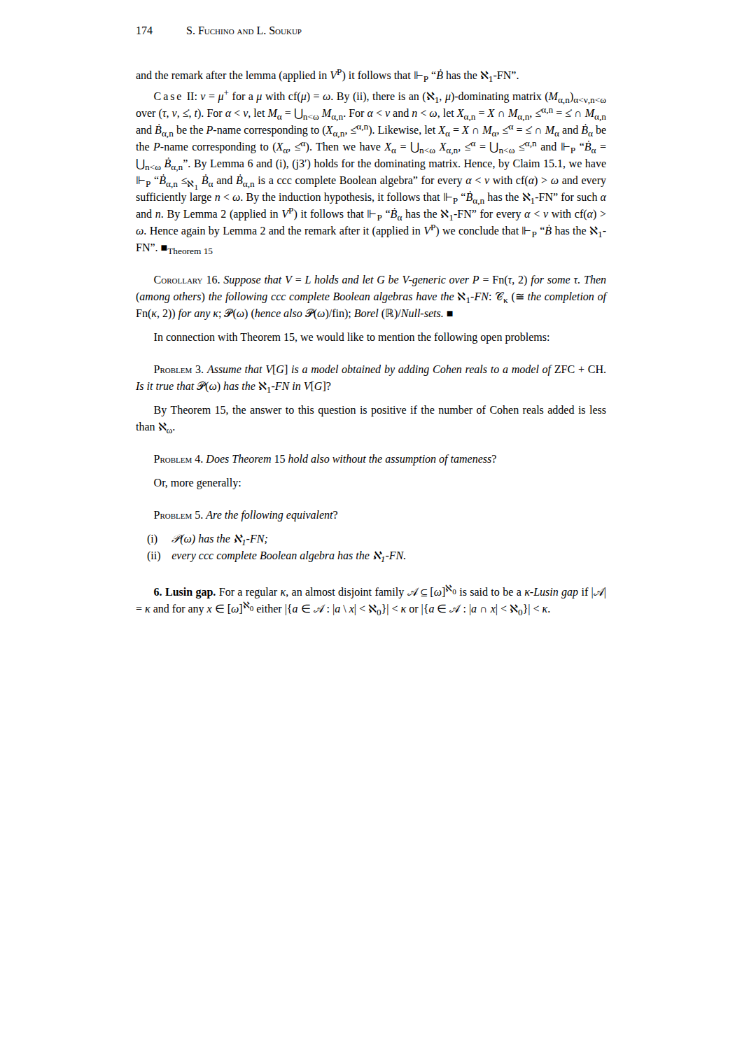174 S. Fuchino and L. Soukup
and the remark after the lemma (applied in VP) it follows that ⊩P “Ḃ has the ℵ1-FN”.
Case II: ν = μ+ for a μ with cf(μ) = ω. By (ii), there is an (ℵ1, μ)-dominating matrix (Mα,n)α<ν,n<ω over (τ, ν, ≤̇, t). For α < ν, let Mα = ⋃n<ω Mα,n. For α < ν and n < ω, let Xα,n = X ∩ Mα,n, ≤̇α,n = ≤̇ ∩ Mα,n and Ḃα,n be the P-name corresponding to (Xα,n, ≤̇α,n). Likewise, let Xα = X ∩ Mα, ≤̇α = ≤̇ ∩ Mα and Ḃα be the P-name corresponding to (Xα, ≤̇α). Then we have Xα = ⋃n<ω Xα,n, ≤̇α = ⋃n<ω ≤̇α,n and ⊩P “Ḃα = ⋃n<ω Ḃα,n”. By Lemma 6 and (i), (j3′) holds for the dominating matrix. Hence, by Claim 15.1, we have ⊩P “Ḃα,n ≤ℵ1 Ḃα and Ḃα,n is a ccc complete Boolean algebra” for every α < ν with cf(α) > ω and every sufficiently large n < ω. By the induction hypothesis, it follows that ⊩P “Ḃα,n has the ℵ1-FN” for such α and n. By Lemma 2 (applied in VP) it follows that ⊩P “Ḃα has the ℵ1-FN” for every α < ν with cf(α) > ω. Hence again by Lemma 2 and the remark after it (applied in VP) we conclude that ⊩P “Ḃ has the ℵ1-FN”. ■Theorem 15
Corollary 16. Suppose that V = L holds and let G be V-generic over P = Fn(τ, 2) for some τ. Then (among others) the following ccc complete Boolean algebras have the ℵ1-FN: 𝒞κ (≅ the completion of Fn(κ, 2)) for any κ; 𝒫(ω) (hence also 𝒫(ω)/fin); Borel (ℝ)/Null-sets. ■
In connection with Theorem 15, we would like to mention the following open problems:
Problem 3. Assume that V[G] is a model obtained by adding Cohen reals to a model of ZFC + CH. Is it true that 𝒫(ω) has the ℵ1-FN in V[G]?
By Theorem 15, the answer to this question is positive if the number of Cohen reals added is less than ℵω.
Problem 4. Does Theorem 15 hold also without the assumption of tameness?
Or, more generally:
Problem 5. Are the following equivalent?
𝒫(ω) has the ℵ1-FN;
every ccc complete Boolean algebra has the ℵ1-FN.
6. Lusin gap. For a regular κ, an almost disjoint family 𝒜 ⊆ [ω]ℵ0 is said to be a κ-Lusin gap if |𝒜| = κ and for any x ∈ [ω]ℵ0 either |{a ∈ 𝒜 : |a \ x| < ℵ0}| < κ or |{a ∈ 𝒜 : |a ∩ x| < ℵ0}| < κ.